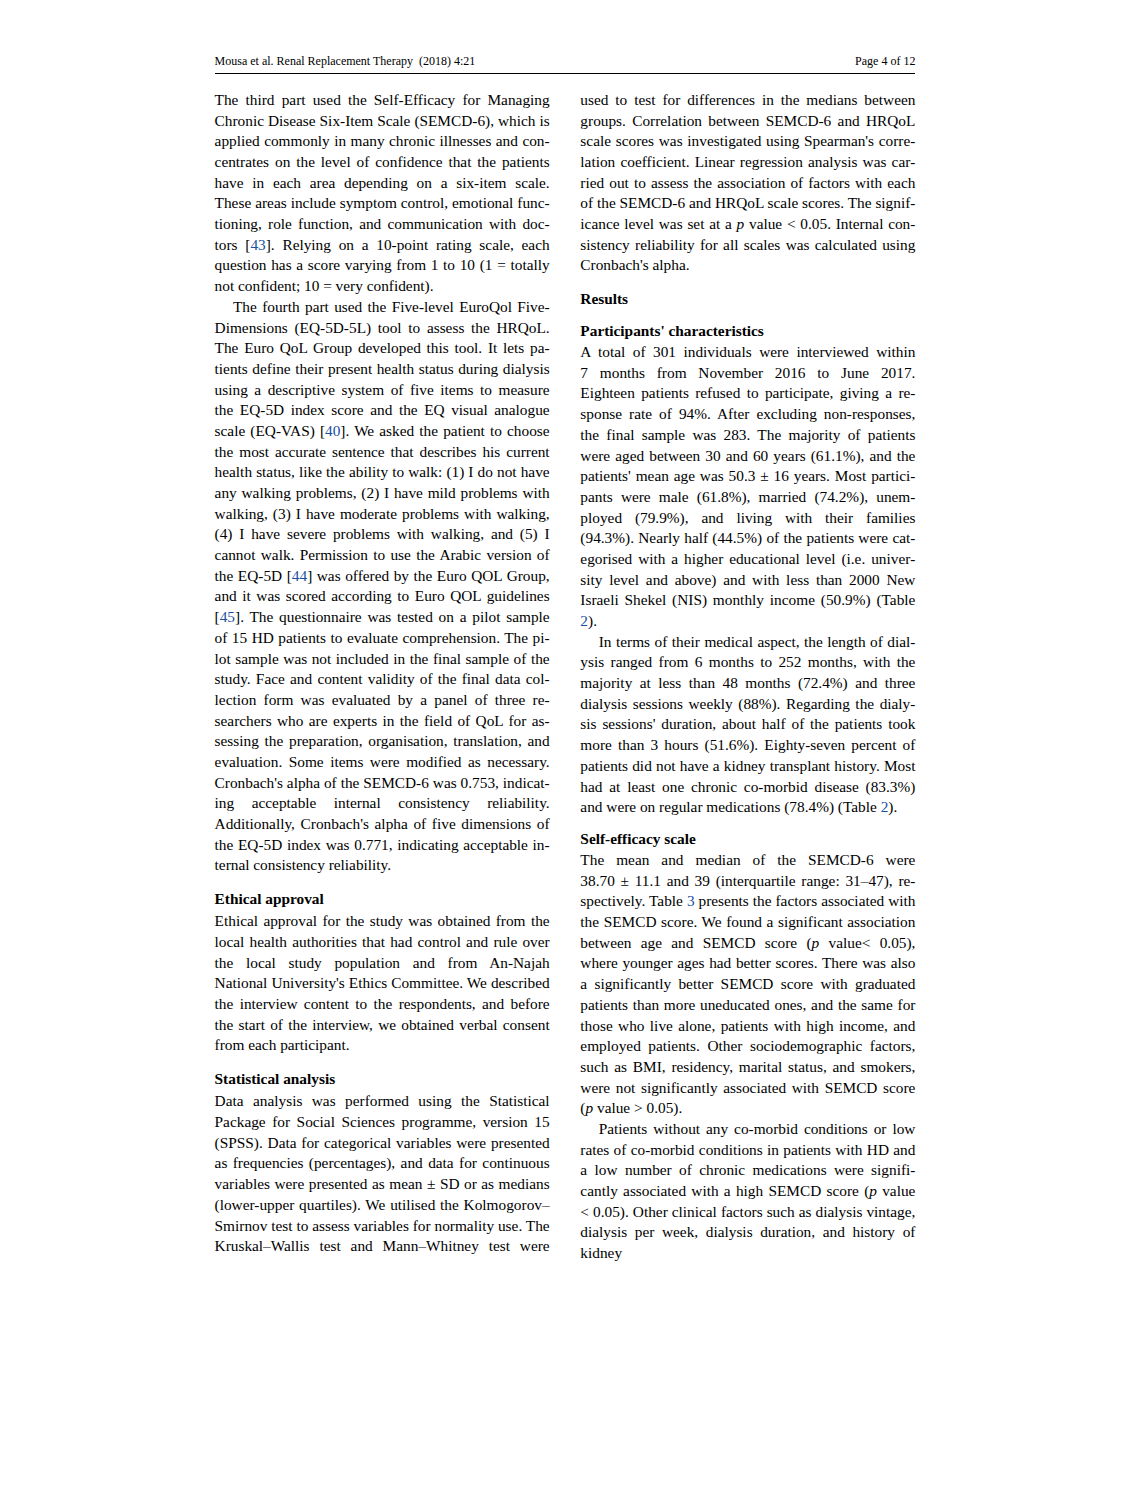Mousa et al. Renal Replacement Therapy (2018) 4:21 Page 4 of 12
The third part used the Self-Efficacy for Managing Chronic Disease Six-Item Scale (SEMCD-6), which is applied commonly in many chronic illnesses and concentrates on the level of confidence that the patients have in each area depending on a six-item scale. These areas include symptom control, emotional functioning, role function, and communication with doctors [43]. Relying on a 10-point rating scale, each question has a score varying from 1 to 10 (1 = totally not confident; 10 = very confident).
The fourth part used the Five-level EuroQol Five-Dimensions (EQ-5D-5L) tool to assess the HRQoL. The Euro QoL Group developed this tool. It lets patients define their present health status during dialysis using a descriptive system of five items to measure the EQ-5D index score and the EQ visual analogue scale (EQ-VAS) [40]. We asked the patient to choose the most accurate sentence that describes his current health status, like the ability to walk: (1) I do not have any walking problems, (2) I have mild problems with walking, (3) I have moderate problems with walking, (4) I have severe problems with walking, and (5) I cannot walk. Permission to use the Arabic version of the EQ-5D [44] was offered by the Euro QOL Group, and it was scored according to Euro QOL guidelines [45]. The questionnaire was tested on a pilot sample of 15 HD patients to evaluate comprehension. The pilot sample was not included in the final sample of the study. Face and content validity of the final data collection form was evaluated by a panel of three researchers who are experts in the field of QoL for assessing the preparation, organisation, translation, and evaluation. Some items were modified as necessary. Cronbach's alpha of the SEMCD-6 was 0.753, indicating acceptable internal consistency reliability. Additionally, Cronbach's alpha of five dimensions of the EQ-5D index was 0.771, indicating acceptable internal consistency reliability.
Ethical approval
Ethical approval for the study was obtained from the local health authorities that had control and rule over the local study population and from An-Najah National University's Ethics Committee. We described the interview content to the respondents, and before the start of the interview, we obtained verbal consent from each participant.
Statistical analysis
Data analysis was performed using the Statistical Package for Social Sciences programme, version 15 (SPSS). Data for categorical variables were presented as frequencies (percentages), and data for continuous variables were presented as mean ± SD or as medians (lower-upper quartiles). We utilised the Kolmogorov–Smirnov test to assess variables for normality use. The Kruskal–Wallis test and Mann–Whitney test were used to test for differences in the medians between groups. Correlation between SEMCD-6 and HRQoL scale scores was investigated using Spearman's correlation coefficient. Linear regression analysis was carried out to assess the association of factors with each of the SEMCD-6 and HRQoL scale scores. The significance level was set at a p value < 0.05. Internal consistency reliability for all scales was calculated using Cronbach's alpha.
Results
Participants' characteristics
A total of 301 individuals were interviewed within 7 months from November 2016 to June 2017. Eighteen patients refused to participate, giving a response rate of 94%. After excluding non-responses, the final sample was 283. The majority of patients were aged between 30 and 60 years (61.1%), and the patients' mean age was 50.3 ± 16 years. Most participants were male (61.8%), married (74.2%), unemployed (79.9%), and living with their families (94.3%). Nearly half (44.5%) of the patients were categorised with a higher educational level (i.e. university level and above) and with less than 2000 New Israeli Shekel (NIS) monthly income (50.9%) (Table 2).
In terms of their medical aspect, the length of dialysis ranged from 6 months to 252 months, with the majority at less than 48 months (72.4%) and three dialysis sessions weekly (88%). Regarding the dialysis sessions' duration, about half of the patients took more than 3 hours (51.6%). Eighty-seven percent of patients did not have a kidney transplant history. Most had at least one chronic co-morbid disease (83.3%) and were on regular medications (78.4%) (Table 2).
Self-efficacy scale
The mean and median of the SEMCD-6 were 38.70 ± 11.1 and 39 (interquartile range: 31–47), respectively. Table 3 presents the factors associated with the SEMCD score. We found a significant association between age and SEMCD score (p value< 0.05), where younger ages had better scores. There was also a significantly better SEMCD score with graduated patients than more uneducated ones, and the same for those who live alone, patients with high income, and employed patients. Other sociodemographic factors, such as BMI, residency, marital status, and smokers, were not significantly associated with SEMCD score (p value > 0.05).
Patients without any co-morbid conditions or low rates of co-morbid conditions in patients with HD and a low number of chronic medications were significantly associated with a high SEMCD score (p value < 0.05). Other clinical factors such as dialysis vintage, dialysis per week, dialysis duration, and history of kidney